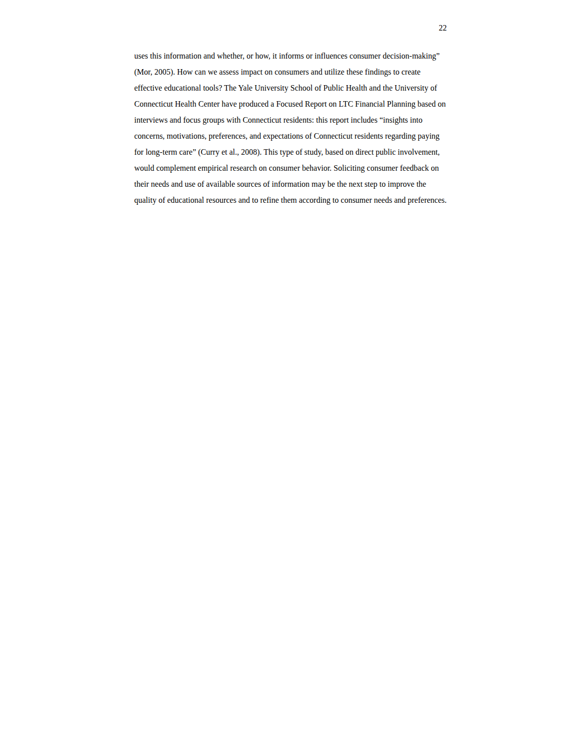22
uses this information and whether, or how, it informs or influences consumer decision-making” (Mor, 2005). How can we assess impact on consumers and utilize these findings to create effective educational tools? The Yale University School of Public Health and the University of Connecticut Health Center have produced a Focused Report on LTC Financial Planning based on interviews and focus groups with Connecticut residents: this report includes “insights into concerns, motivations, preferences, and expectations of Connecticut residents regarding paying for long-term care” (Curry et al., 2008). This type of study, based on direct public involvement, would complement empirical research on consumer behavior. Soliciting consumer feedback on their needs and use of available sources of information may be the next step to improve the quality of educational resources and to refine them according to consumer needs and preferences.